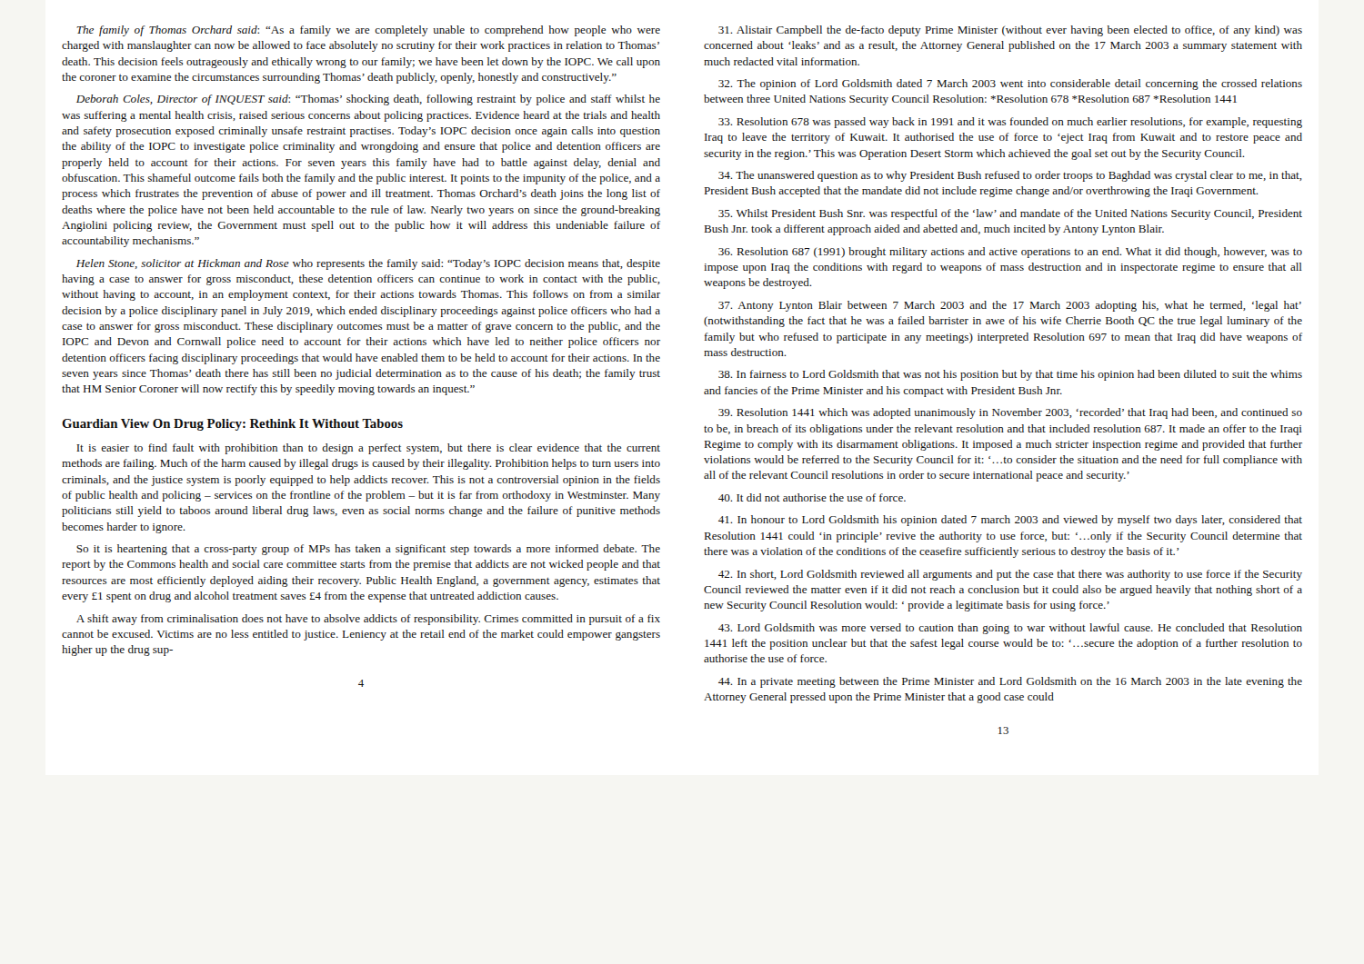The family of Thomas Orchard said: “As a family we are completely unable to comprehend how people who were charged with manslaughter can now be allowed to face absolutely no scrutiny for their work practices in relation to Thomas’ death. This decision feels outrageously and ethically wrong to our family; we have been let down by the IOPC. We call upon the coroner to examine the circumstances surrounding Thomas’ death publicly, openly, honestly and constructively.”
Deborah Coles, Director of INQUEST said: “Thomas’ shocking death, following restraint by police and staff whilst he was suffering a mental health crisis, raised serious concerns about policing practices. Evidence heard at the trials and health and safety prosecution exposed criminally unsafe restraint practises. Today’s IOPC decision once again calls into question the ability of the IOPC to investigate police criminality and wrongdoing and ensure that police and detention officers are properly held to account for their actions. For seven years this family have had to battle against delay, denial and obfuscation. This shameful outcome fails both the family and the public interest. It points to the impunity of the police, and a process which frustrates the prevention of abuse of power and ill treatment. Thomas Orchard’s death joins the long list of deaths where the police have not been held accountable to the rule of law. Nearly two years on since the ground-breaking Angiolini policing review, the Government must spell out to the public how it will address this undeniable failure of accountability mechanisms.”
Helen Stone, solicitor at Hickman and Rose who represents the family said: “Today’s IOPC decision means that, despite having a case to answer for gross misconduct, these detention officers can continue to work in contact with the public, without having to account, in an employment context, for their actions towards Thomas. This follows on from a similar decision by a police disciplinary panel in July 2019, which ended disciplinary proceedings against police officers who had a case to answer for gross misconduct. These disciplinary outcomes must be a matter of grave concern to the public, and the IOPC and Devon and Cornwall police need to account for their actions which have led to neither police officers nor detention officers facing disciplinary proceedings that would have enabled them to be held to account for their actions. In the seven years since Thomas’ death there has still been no judicial determination as to the cause of his death; the family trust that HM Senior Coroner will now rectify this by speedily moving towards an inquest.”
Guardian View On Drug Policy: Rethink It Without Taboos
It is easier to find fault with prohibition than to design a perfect system, but there is clear evidence that the current methods are failing. Much of the harm caused by illegal drugs is caused by their illegality. Prohibition helps to turn users into criminals, and the justice system is poorly equipped to help addicts recover. This is not a controversial opinion in the fields of public health and policing – services on the frontline of the problem – but it is far from orthodoxy in Westminster. Many politicians still yield to taboos around liberal drug laws, even as social norms change and the failure of punitive methods becomes harder to ignore.
So it is heartening that a cross-party group of MPs has taken a significant step towards a more informed debate. The report by the Commons health and social care committee starts from the premise that addicts are not wicked people and that resources are most efficiently deployed aiding their recovery. Public Health England, a government agency, estimates that every £1 spent on drug and alcohol treatment saves £4 from the expense that untreated addiction causes.
A shift away from criminalisation does not have to absolve addicts of responsibility. Crimes committed in pursuit of a fix cannot be excused. Victims are no less entitled to justice. Leniency at the retail end of the market could empower gangsters higher up the drug sup-
4
31. Alistair Campbell the de-facto deputy Prime Minister (without ever having been elected to office, of any kind) was concerned about ‘leaks’ and as a result, the Attorney General published on the 17 March 2003 a summary statement with much redacted vital information.
32. The opinion of Lord Goldsmith dated 7 March 2003 went into considerable detail concerning the crossed relations between three United Nations Security Council Resolution: *Resolution 678 *Resolution 687 *Resolution 1441
33. Resolution 678 was passed way back in 1991 and it was founded on much earlier resolutions, for example, requesting Iraq to leave the territory of Kuwait. It authorised the use of force to ‘eject Iraq from Kuwait and to restore peace and security in the region.’ This was Operation Desert Storm which achieved the goal set out by the Security Council.
34. The unanswered question as to why President Bush refused to order troops to Baghdad was crystal clear to me, in that, President Bush accepted that the mandate did not include regime change and/or overthrowing the Iraqi Government.
35. Whilst President Bush Snr. was respectful of the ‘law’ and mandate of the United Nations Security Council, President Bush Jnr. took a different approach aided and abetted and, much incited by Antony Lynton Blair.
36. Resolution 687 (1991) brought military actions and active operations to an end. What it did though, however, was to impose upon Iraq the conditions with regard to weapons of mass destruction and in inspectorate regime to ensure that all weapons be destroyed.
37. Antony Lynton Blair between 7 March 2003 and the 17 March 2003 adopting his, what he termed, ‘legal hat’ (notwithstanding the fact that he was a failed barrister in awe of his wife Cherrie Booth QC the true legal luminary of the family but who refused to participate in any meetings) interpreted Resolution 697 to mean that Iraq did have weapons of mass destruction.
38. In fairness to Lord Goldsmith that was not his position but by that time his opinion had been diluted to suit the whims and fancies of the Prime Minister and his compact with President Bush Jnr.
39. Resolution 1441 which was adopted unanimously in November 2003, ‘recorded’ that Iraq had been, and continued so to be, in breach of its obligations under the relevant resolution and that included resolution 687. It made an offer to the Iraqi Regime to comply with its disarmament obligations. It imposed a much stricter inspection regime and provided that further violations would be referred to the Security Council for it: ‘…to consider the situation and the need for full compliance with all of the relevant Council resolutions in order to secure international peace and security.’
40. It did not authorise the use of force.
41. In honour to Lord Goldsmith his opinion dated 7 march 2003 and viewed by myself two days later, considered that Resolution 1441 could ‘in principle’ revive the authority to use force, but: ‘…only if the Security Council determine that there was a violation of the conditions of the ceasefire sufficiently serious to destroy the basis of it.’
42. In short, Lord Goldsmith reviewed all arguments and put the case that there was authority to use force if the Security Council reviewed the matter even if it did not reach a conclusion but it could also be argued heavily that nothing short of a new Security Council Resolution would: ‘ provide a legitimate basis for using force.’
43. Lord Goldsmith was more versed to caution than going to war without lawful cause. He concluded that Resolution 1441 left the position unclear but that the safest legal course would be to: ‘…secure the adoption of a further resolution to authorise the use of force.
44. In a private meeting between the Prime Minister and Lord Goldsmith on the 16 March 2003 in the late evening the Attorney General pressed upon the Prime Minister that a good case could
13